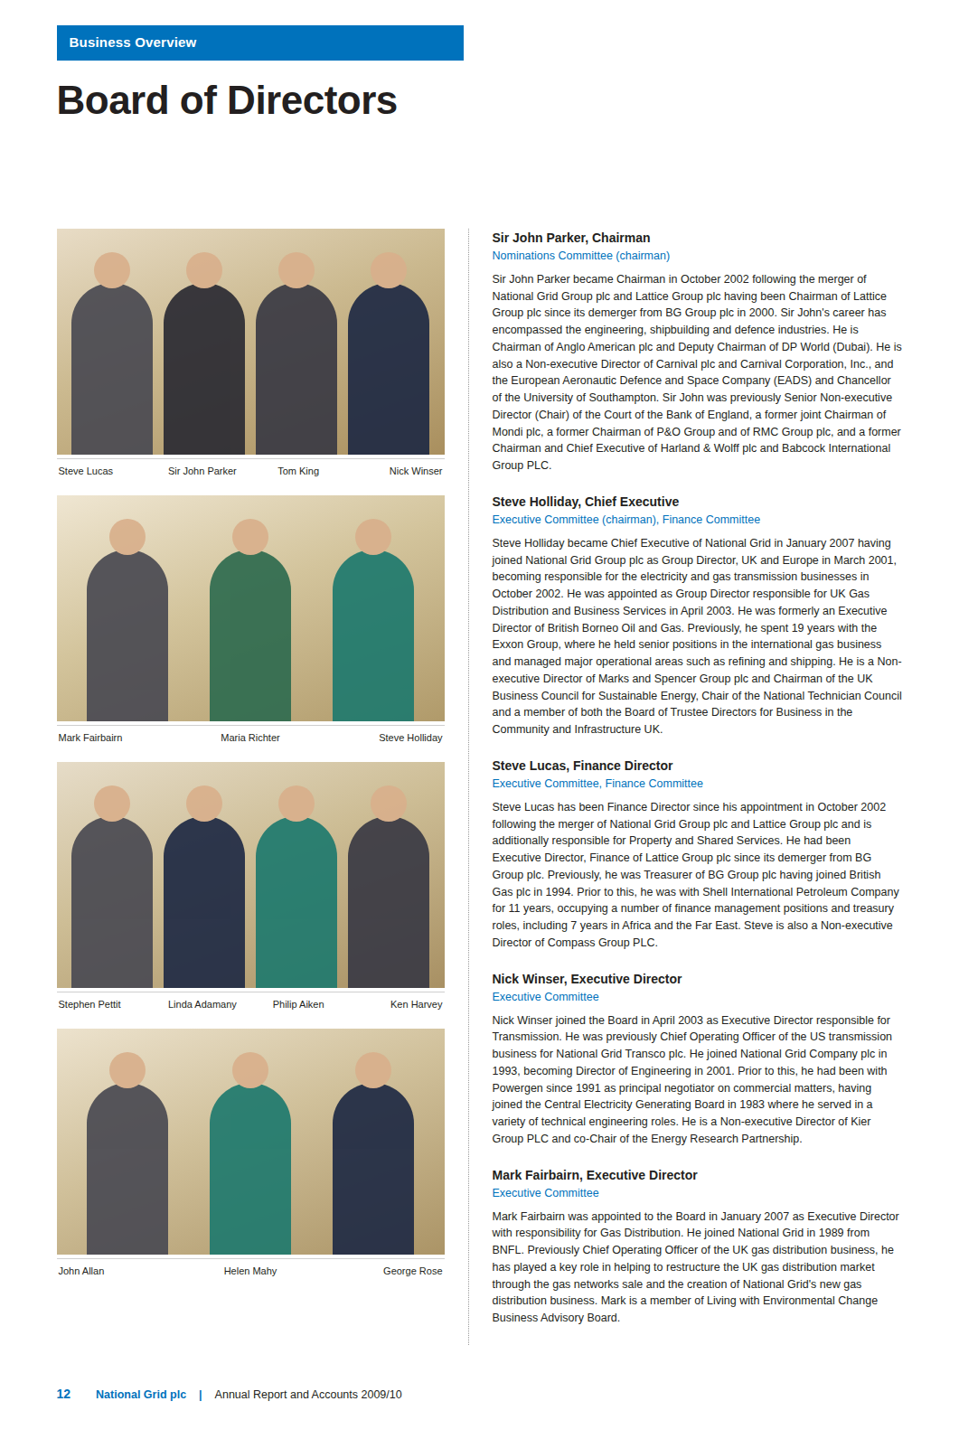Business Overview
Board of Directors
Steve Lucas Sir John Parker Tom King Nick Winser
Mark Fairbairn Maria Richter Steve Holliday
Stephen Pettit Linda Adamany Philip Aiken Ken Harvey
John Allan Helen Mahy George Rose
Sir John Parker, Chairman
Nominations Committee (chairman)
Sir John Parker became Chairman in October 2002 following the merger of National Grid Group plc and Lattice Group plc having been Chairman of Lattice Group plc since its demerger from BG Group plc in 2000. Sir John's career has encompassed the engineering, shipbuilding and defence industries. He is Chairman of Anglo American plc and Deputy Chairman of DP World (Dubai). He is also a Non-executive Director of Carnival plc and Carnival Corporation, Inc., and the European Aeronautic Defence and Space Company (EADS) and Chancellor of the University of Southampton. Sir John was previously Senior Non-executive Director (Chair) of the Court of the Bank of England, a former joint Chairman of Mondi plc, a former Chairman of P&O Group and of RMC Group plc, and a former Chairman and Chief Executive of Harland & Wolff plc and Babcock International Group PLC.
Steve Holliday, Chief Executive
Executive Committee (chairman), Finance Committee
Steve Holliday became Chief Executive of National Grid in January 2007 having joined National Grid Group plc as Group Director, UK and Europe in March 2001, becoming responsible for the electricity and gas transmission businesses in October 2002. He was appointed as Group Director responsible for UK Gas Distribution and Business Services in April 2003. He was formerly an Executive Director of British Borneo Oil and Gas. Previously, he spent 19 years with the Exxon Group, where he held senior positions in the international gas business and managed major operational areas such as refining and shipping. He is a Non-executive Director of Marks and Spencer Group plc and Chairman of the UK Business Council for Sustainable Energy, Chair of the National Technician Council and a member of both the Board of Trustee Directors for Business in the Community and Infrastructure UK.
Steve Lucas, Finance Director
Executive Committee, Finance Committee
Steve Lucas has been Finance Director since his appointment in October 2002 following the merger of National Grid Group plc and Lattice Group plc and is additionally responsible for Property and Shared Services. He had been Executive Director, Finance of Lattice Group plc since its demerger from BG Group plc. Previously, he was Treasurer of BG Group plc having joined British Gas plc in 1994. Prior to this, he was with Shell International Petroleum Company for 11 years, occupying a number of finance management positions and treasury roles, including 7 years in Africa and the Far East. Steve is also a Non-executive Director of Compass Group PLC.
Nick Winser, Executive Director
Executive Committee
Nick Winser joined the Board in April 2003 as Executive Director responsible for Transmission. He was previously Chief Operating Officer of the US transmission business for National Grid Transco plc. He joined National Grid Company plc in 1993, becoming Director of Engineering in 2001. Prior to this, he had been with Powergen since 1991 as principal negotiator on commercial matters, having joined the Central Electricity Generating Board in 1983 where he served in a variety of technical engineering roles. He is a Non-executive Director of Kier Group PLC and co-Chair of the Energy Research Partnership.
Mark Fairbairn, Executive Director
Executive Committee
Mark Fairbairn was appointed to the Board in January 2007 as Executive Director with responsibility for Gas Distribution. He joined National Grid in 1989 from BNFL. Previously Chief Operating Officer of the UK gas distribution business, he has played a key role in helping to restructure the UK gas distribution market through the gas networks sale and the creation of National Grid's new gas distribution business. Mark is a member of Living with Environmental Change Business Advisory Board.
12 National Grid plc | Annual Report and Accounts 2009/10